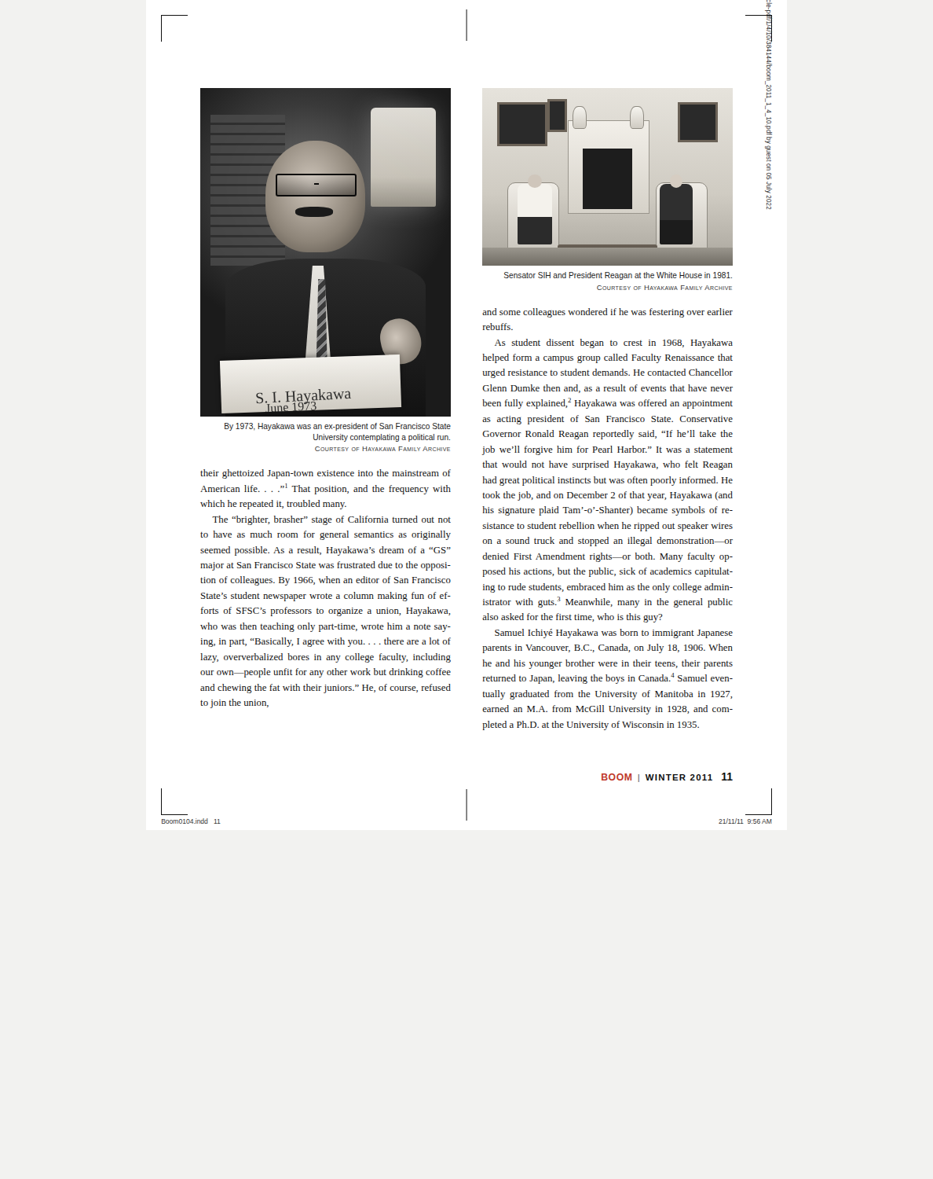Downloaded from http://online.ucpress.edu/boom/article-pdf/1/4/10/384144/boom_2011_1_4_10.pdf by guest on 05 July 2022
S. I. Hayakawa June 1973
By 1973, Hayakawa was an ex-president of San Francisco State University contemplating a political run. Courtesy of Hayakawa Family Archive
their ghettoized Japan-town existence into the mainstream of American life. . . .”1 That position, and the frequency with which he repeated it, troubled many.
The “brighter, brasher” stage of California turned out not to have as much room for general semantics as originally seemed possible. As a result, Hayakawa’s dream of a “GS” major at San Francisco State was frustrated due to the opposition of colleagues. By 1966, when an editor of San Francisco State’s student newspaper wrote a column making fun of efforts of SFSC’s professors to organize a union, Hayakawa, who was then teaching only part-time, wrote him a note saying, in part, “Basically, I agree with you. . . . there are a lot of lazy, oververbalized bores in any college faculty, including our own—people unfit for any other work but drinking coffee and chewing the fat with their juniors.” He, of course, refused to join the union,
Sensator SIH and President Reagan at the White House in 1981. Courtesy of Hayakawa Family Archive
and some colleagues wondered if he was festering over earlier rebuffs.
As student dissent began to crest in 1968, Hayakawa helped form a campus group called Faculty Renaissance that urged resistance to student demands. He contacted Chancellor Glenn Dumke then and, as a result of events that have never been fully explained,2 Hayakawa was offered an appointment as acting president of San Francisco State. Conservative Governor Ronald Reagan reportedly said, “If he’ll take the job we’ll forgive him for Pearl Harbor.” It was a statement that would not have surprised Hayakawa, who felt Reagan had great political instincts but was often poorly informed. He took the job, and on December 2 of that year, Hayakawa (and his signature plaid Tam’-o’-Shanter) became symbols of resistance to student rebellion when he ripped out speaker wires on a sound truck and stopped an illegal demonstration—or denied First Amendment rights—or both. Many faculty opposed his actions, but the public, sick of academics capitulating to rude students, embraced him as the only college administrator with guts.3 Meanwhile, many in the general public also asked for the first time, who is this guy?
Samuel Ichiyé Hayakawa was born to immigrant Japanese parents in Vancouver, B.C., Canada, on July 18, 1906. When he and his younger brother were in their teens, their parents returned to Japan, leaving the boys in Canada.4 Samuel eventually graduated from the University of Manitoba in 1927, earned an M.A. from McGill University in 1928, and completed a Ph.D. at the University of Wisconsin in 1935.
BOOM | WINTER 2011 11
Boom0104.indd 11 21/11/11 9:56 AM